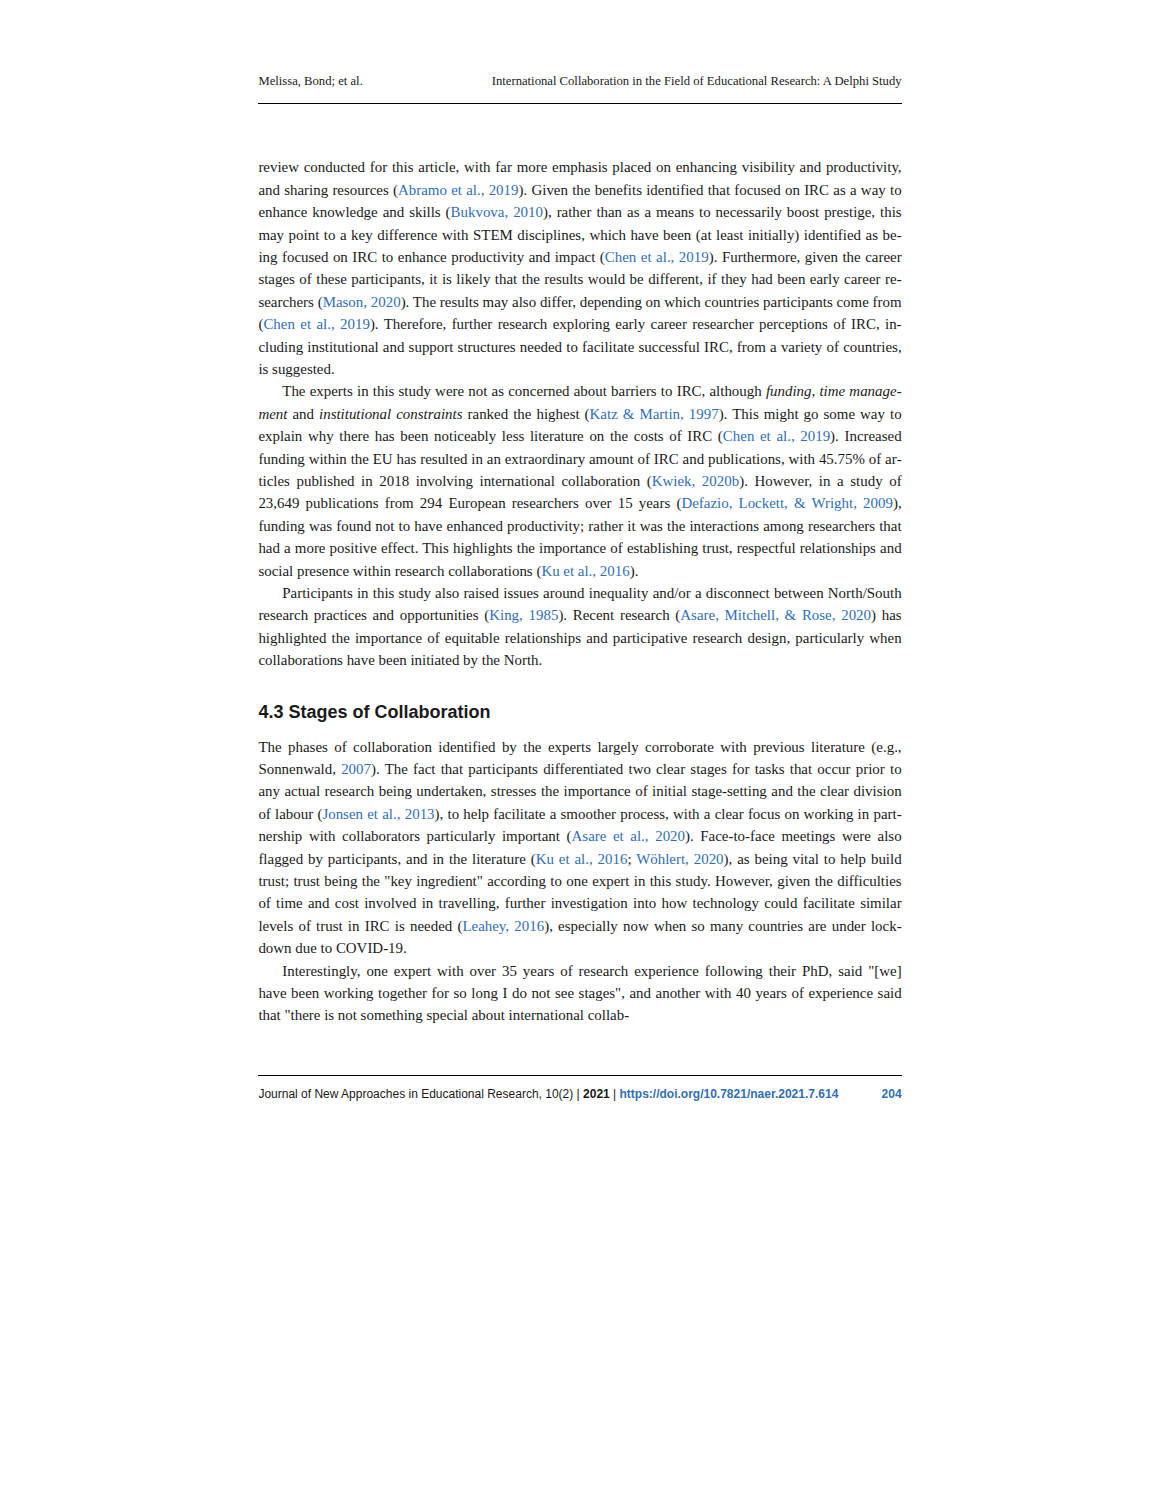Melissa, Bond; et al. International Collaboration in the Field of Educational Research: A Delphi Study
review conducted for this article, with far more emphasis placed on enhancing visibility and productivity, and sharing resources (Abramo et al., 2019). Given the benefits identified that focused on IRC as a way to enhance knowledge and skills (Bukvova, 2010), rather than as a means to necessarily boost prestige, this may point to a key difference with STEM disciplines, which have been (at least initially) identified as being focused on IRC to enhance productivity and impact (Chen et al., 2019). Furthermore, given the career stages of these participants, it is likely that the results would be different, if they had been early career researchers (Mason, 2020). The results may also differ, depending on which countries participants come from (Chen et al., 2019). Therefore, further research exploring early career researcher perceptions of IRC, including institutional and support structures needed to facilitate successful IRC, from a variety of countries, is suggested.
The experts in this study were not as concerned about barriers to IRC, although funding, time management and institutional constraints ranked the highest (Katz & Martin, 1997). This might go some way to explain why there has been noticeably less literature on the costs of IRC (Chen et al., 2019). Increased funding within the EU has resulted in an extraordinary amount of IRC and publications, with 45.75% of articles published in 2018 involving international collaboration (Kwiek, 2020b). However, in a study of 23,649 publications from 294 European researchers over 15 years (Defazio, Lockett, & Wright, 2009), funding was found not to have enhanced productivity; rather it was the interactions among researchers that had a more positive effect. This highlights the importance of establishing trust, respectful relationships and social presence within research collaborations (Ku et al., 2016).
Participants in this study also raised issues around inequality and/or a disconnect between North/South research practices and opportunities (King, 1985). Recent research (Asare, Mitchell, & Rose, 2020) has highlighted the importance of equitable relationships and participative research design, particularly when collaborations have been initiated by the North.
4.3 Stages of Collaboration
The phases of collaboration identified by the experts largely corroborate with previous literature (e.g., Sonnenwald, 2007). The fact that participants differentiated two clear stages for tasks that occur prior to any actual research being undertaken, stresses the importance of initial stage-setting and the clear division of labour (Jonsen et al., 2013), to help facilitate a smoother process, with a clear focus on working in partnership with collaborators particularly important (Asare et al., 2020). Face-to-face meetings were also flagged by participants, and in the literature (Ku et al., 2016; Wöhlert, 2020), as being vital to help build trust; trust being the "key ingredient" according to one expert in this study. However, given the difficulties of time and cost involved in travelling, further investigation into how technology could facilitate similar levels of trust in IRC is needed (Leahey, 2016), especially now when so many countries are under lockdown due to COVID-19.
Interestingly, one expert with over 35 years of research experience following their PhD, said "[we] have been working together for so long I do not see stages", and another with 40 years of experience said that "there is not something special about international collab-
Journal of New Approaches in Educational Research, 10(2) | 2021 | https://doi.org/10.7821/naer.2021.7.614 204